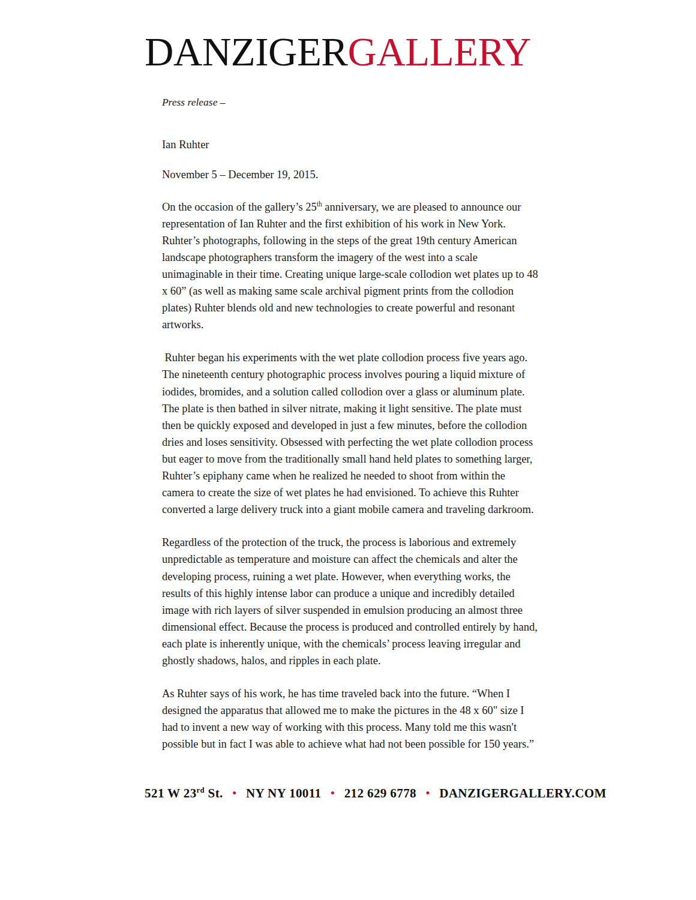DANZIGER GALLERY
Press release –
Ian Ruhter
November 5 – December 19, 2015.
On the occasion of the gallery’s 25th anniversary, we are pleased to announce our representation of Ian Ruhter and the first exhibition of his work in New York. Ruhter’s photographs, following in the steps of the great 19th century American landscape photographers transform the imagery of the west into a scale unimaginable in their time. Creating unique large-scale collodion wet plates up to 48 x 60” (as well as making same scale archival pigment prints from the collodion plates) Ruhter blends old and new technologies to create powerful and resonant artworks.
Ruhter began his experiments with the wet plate collodion process five years ago. The nineteenth century photographic process involves pouring a liquid mixture of iodides, bromides, and a solution called collodion over a glass or aluminum plate. The plate is then bathed in silver nitrate, making it light sensitive. The plate must then be quickly exposed and developed in just a few minutes, before the collodion dries and loses sensitivity. Obsessed with perfecting the wet plate collodion process but eager to move from the traditionally small hand held plates to something larger, Ruhter’s epiphany came when he realized he needed to shoot from within the camera to create the size of wet plates he had envisioned. To achieve this Ruhter converted a large delivery truck into a giant mobile camera and traveling darkroom.
Regardless of the protection of the truck, the process is laborious and extremely unpredictable as temperature and moisture can affect the chemicals and alter the developing process, ruining a wet plate. However, when everything works, the results of this highly intense labor can produce a unique and incredibly detailed image with rich layers of silver suspended in emulsion producing an almost three dimensional effect. Because the process is produced and controlled entirely by hand, each plate is inherently unique, with the chemicals’ process leaving irregular and ghostly shadows, halos, and ripples in each plate.
As Ruhter says of his work, he has time traveled back into the future. “When I designed the apparatus that allowed me to make the pictures in the 48 x 60" size I had to invent a new way of working with this process. Many told me this wasn't possible but in fact I was able to achieve what had not been possible for 150 years.”
521 W 23rd St. • NY NY 10011 • 212 629 6778 • DANZIGERGALLERY.COM